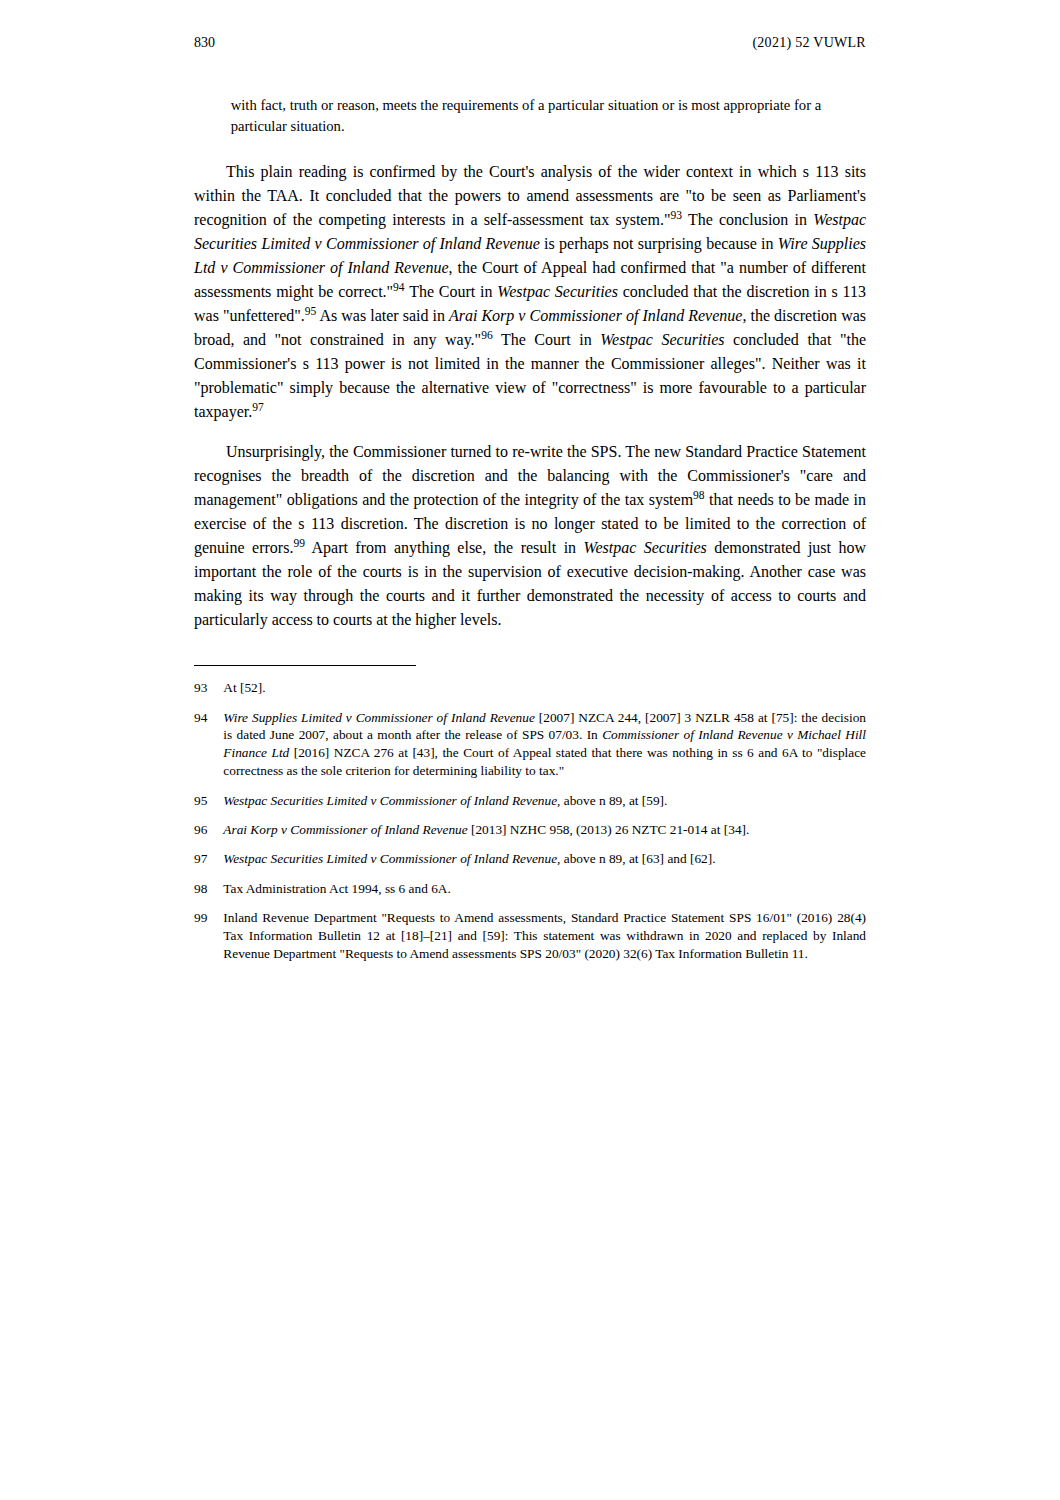830 (2021) 52 VUWLR
with fact, truth or reason, meets the requirements of a particular situation or is most appropriate for a particular situation.
This plain reading is confirmed by the Court's analysis of the wider context in which s 113 sits within the TAA. It concluded that the powers to amend assessments are "to be seen as Parliament's recognition of the competing interests in a self-assessment tax system."93 The conclusion in Westpac Securities Limited v Commissioner of Inland Revenue is perhaps not surprising because in Wire Supplies Ltd v Commissioner of Inland Revenue, the Court of Appeal had confirmed that "a number of different assessments might be correct."94 The Court in Westpac Securities concluded that the discretion in s 113 was "unfettered".95 As was later said in Arai Korp v Commissioner of Inland Revenue, the discretion was broad, and "not constrained in any way."96 The Court in Westpac Securities concluded that "the Commissioner's s 113 power is not limited in the manner the Commissioner alleges". Neither was it "problematic" simply because the alternative view of "correctness" is more favourable to a particular taxpayer.97
Unsurprisingly, the Commissioner turned to re-write the SPS. The new Standard Practice Statement recognises the breadth of the discretion and the balancing with the Commissioner's "care and management" obligations and the protection of the integrity of the tax system98 that needs to be made in exercise of the s 113 discretion. The discretion is no longer stated to be limited to the correction of genuine errors.99 Apart from anything else, the result in Westpac Securities demonstrated just how important the role of the courts is in the supervision of executive decision-making. Another case was making its way through the courts and it further demonstrated the necessity of access to courts and particularly access to courts at the higher levels.
93 At [52].
94 Wire Supplies Limited v Commissioner of Inland Revenue [2007] NZCA 244, [2007] 3 NZLR 458 at [75]: the decision is dated June 2007, about a month after the release of SPS 07/03. In Commissioner of Inland Revenue v Michael Hill Finance Ltd [2016] NZCA 276 at [43], the Court of Appeal stated that there was nothing in ss 6 and 6A to "displace correctness as the sole criterion for determining liability to tax."
95 Westpac Securities Limited v Commissioner of Inland Revenue, above n 89, at [59].
96 Arai Korp v Commissioner of Inland Revenue [2013] NZHC 958, (2013) 26 NZTC 21-014 at [34].
97 Westpac Securities Limited v Commissioner of Inland Revenue, above n 89, at [63] and [62].
98 Tax Administration Act 1994, ss 6 and 6A.
99 Inland Revenue Department "Requests to Amend assessments, Standard Practice Statement SPS 16/01" (2016) 28(4) Tax Information Bulletin 12 at [18]–[21] and [59]: This statement was withdrawn in 2020 and replaced by Inland Revenue Department "Requests to Amend assessments SPS 20/03" (2020) 32(6) Tax Information Bulletin 11.